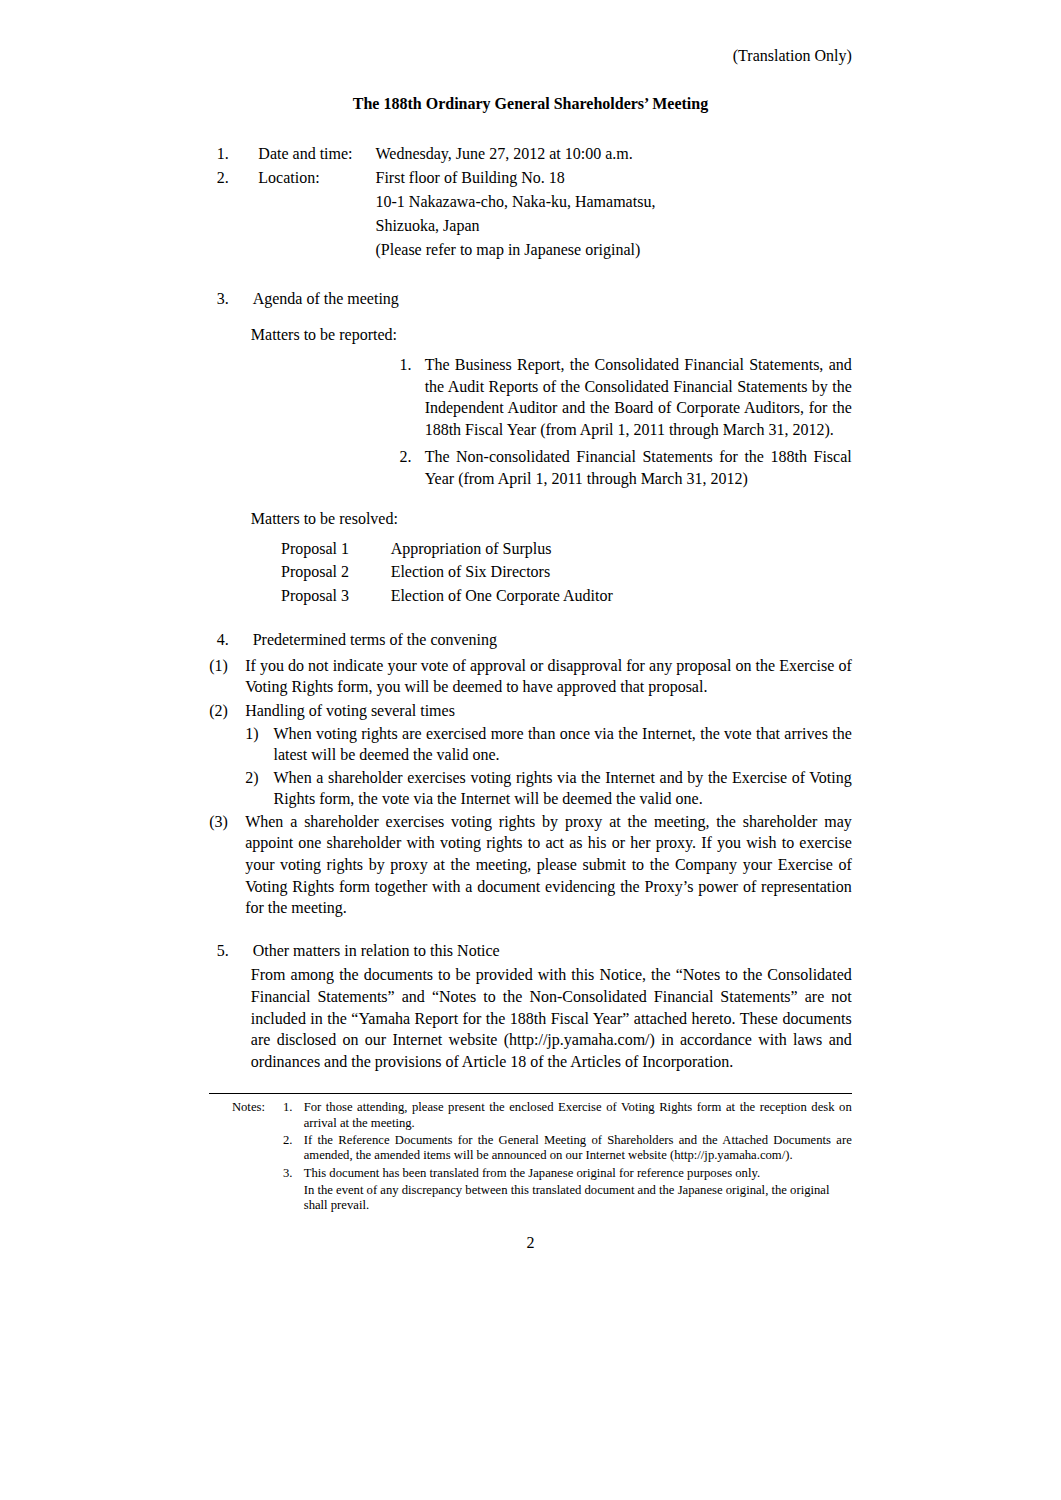(Translation Only)
The 188th Ordinary General Shareholders’ Meeting
| 1. | Date and time: | Wednesday, June 27, 2012 at 10:00 a.m. |
| 2. | Location: | First floor of Building No. 18 |
| | | 10-1 Nakazawa-cho, Naka-ku, Hamamatsu, |
| | | Shizuoka, Japan |
| | | (Please refer to map in Japanese original) |
3. Agenda of the meeting
Matters to be reported:
1. The Business Report, the Consolidated Financial Statements, and the Audit Reports of the Consolidated Financial Statements by the Independent Auditor and the Board of Corporate Auditors, for the 188th Fiscal Year (from April 1, 2011 through March 31, 2012).
2. The Non-consolidated Financial Statements for the 188th Fiscal Year (from April 1, 2011 through March 31, 2012)
Matters to be resolved:
| Proposal 1 | Appropriation of Surplus |
| Proposal 2 | Election of Six Directors |
| Proposal 3 | Election of One Corporate Auditor |
4. Predetermined terms of the convening
(1) If you do not indicate your vote of approval or disapproval for any proposal on the Exercise of Voting Rights form, you will be deemed to have approved that proposal.
(2) Handling of voting several times
1) When voting rights are exercised more than once via the Internet, the vote that arrives the latest will be deemed the valid one.
2) When a shareholder exercises voting rights via the Internet and by the Exercise of Voting Rights form, the vote via the Internet will be deemed the valid one.
(3) When a shareholder exercises voting rights by proxy at the meeting, the shareholder may appoint one shareholder with voting rights to act as his or her proxy. If you wish to exercise your voting rights by proxy at the meeting, please submit to the Company your Exercise of Voting Rights form together with a document evidencing the Proxy’s power of representation for the meeting.
5. Other matters in relation to this Notice
From among the documents to be provided with this Notice, the “Notes to the Consolidated Financial Statements” and “Notes to the Non-Consolidated Financial Statements” are not included in the “Yamaha Report for the 188th Fiscal Year” attached hereto. These documents are disclosed on our Internet website (http://jp.yamaha.com/) in accordance with laws and ordinances and the provisions of Article 18 of the Articles of Incorporation.
Notes: 1. For those attending, please present the enclosed Exercise of Voting Rights form at the reception desk on arrival at the meeting.
2. If the Reference Documents for the General Meeting of Shareholders and the Attached Documents are amended, the amended items will be announced on our Internet website (http://jp.yamaha.com/).
3. This document has been translated from the Japanese original for reference purposes only.
In the event of any discrepancy between this translated document and the Japanese original, the original shall prevail.
2